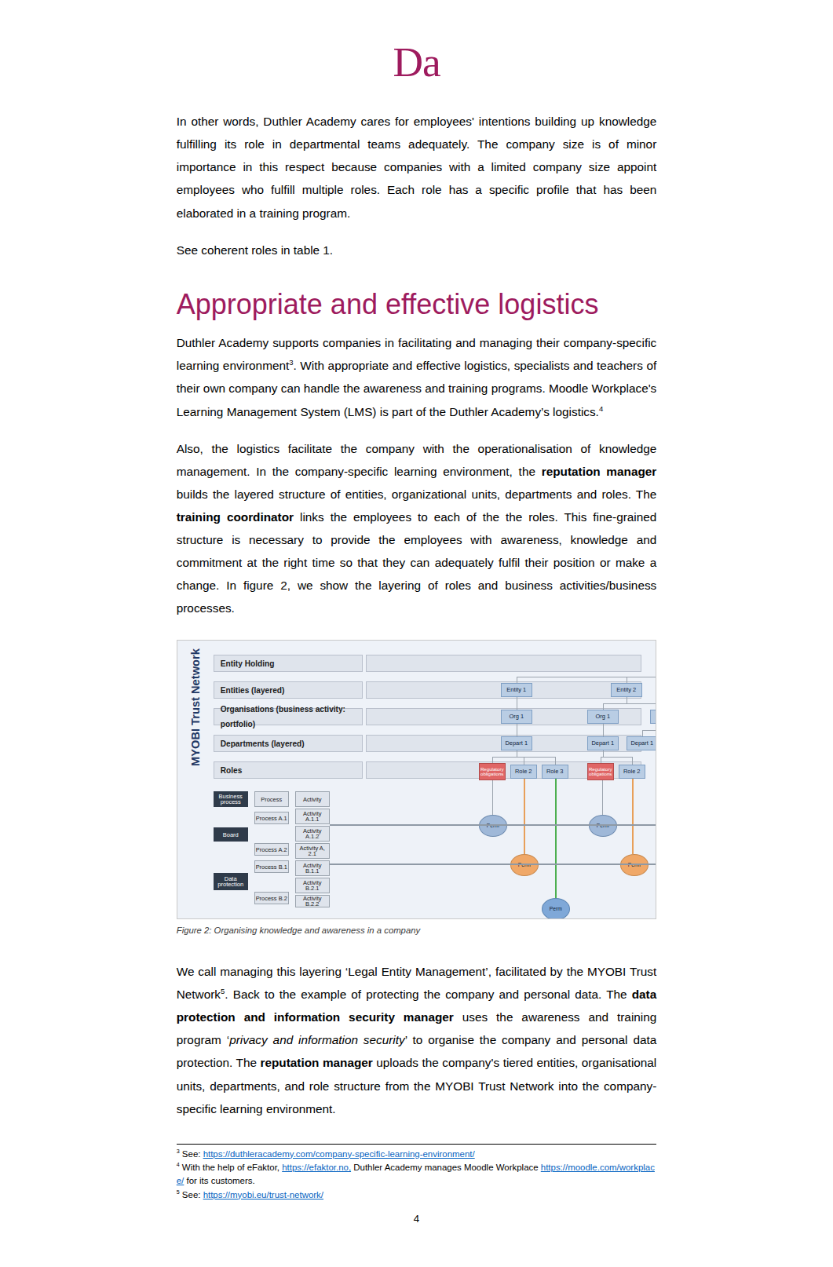Da
In other words, Duthler Academy cares for employees' intentions building up knowledge fulfilling its role in departmental teams adequately. The company size is of minor importance in this respect because companies with a limited company size appoint employees who fulfill multiple roles. Each role has a specific profile that has been elaborated in a training program.
See coherent roles in table 1.
Appropriate and effective logistics
Duthler Academy supports companies in facilitating and managing their company-specific learning environment3. With appropriate and effective logistics, specialists and teachers of their own company can handle the awareness and training programs. Moodle Workplace's Learning Management System (LMS) is part of the Duthler Academy’s logistics.4
Also, the logistics facilitate the company with the operationalisation of knowledge management. In the company-specific learning environment, the reputation manager builds the layered structure of entities, organizational units, departments and roles. The training coordinator links the employees to each of the the roles. This fine-grained structure is necessary to provide the employees with awareness, knowledge and commitment at the right time so that they can adequately fulfil their position or make a change. In figure 2, we show the layering of roles and business activities/business processes.
MYOBI Trust Network
Entity Holding
Entities (layered)
Organisations (business activity: portfolio)
Departments (layered)
Roles
Entity
holding
Entity 1
Entity 2
Entity 3
Entity 4
Org 1
Org 1
Org 2
Org 1
Org 1
Depart 1
Depart 1
Depart 1
Depart 1
Depart 2
Depart 1
Depart 1
Regulatory
obligations
Role 2
Role 3
Regulatory
obligations
Role 2
Role 2
Role 4
Role 5
Regulatory
obligations
Regulatory
obligations
Business
process
Process
Activity
Process A.1
Activity
A.1.1
Board
Activity
A.1.2
Process A.2
Activity A,
2.1
Process B.1
Activity
B.1.1
Data
protection
Activity
B.2.1
Process B.2
Activity
B.2.2
Perm
Perm
Perm
Perm
Perm
Perm
Perm
Perm
Figure 2: Organising knowledge and awareness in a company
We call managing this layering ‘Legal Entity Management’, facilitated by the MYOBI Trust Network5. Back to the example of protecting the company and personal data. The data protection and information security manager uses the awareness and training program ‘privacy and information security’ to organise the company and personal data protection. The reputation manager uploads the company's tiered entities, organisational units, departments, and role structure from the MYOBI Trust Network into the company-specific learning environment.
3 See: https://duthleracademy.com/company-specific-learning-environment/
4 With the help of eFaktor, https://efaktor.no, Duthler Academy manages Moodle Workplace https://moodle.com/workplace/ for its customers.
5 See: https://myobi.eu/trust-network/
4